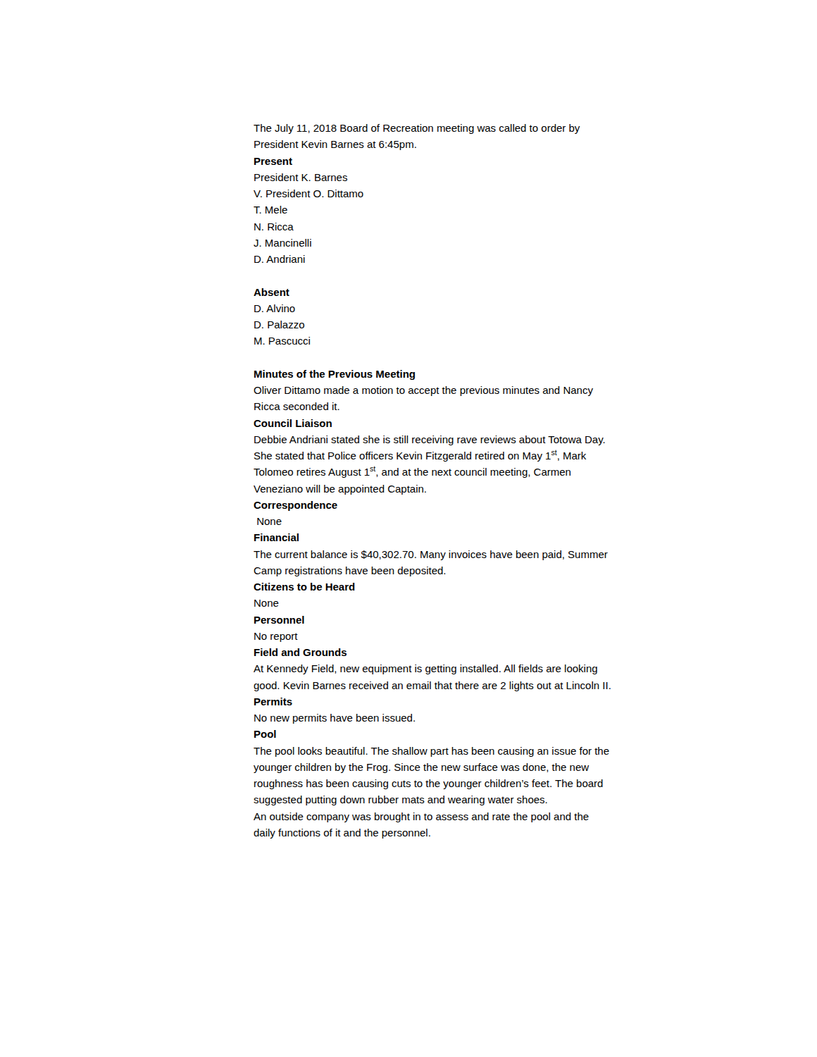The July 11, 2018 Board of Recreation meeting was called to order by President Kevin Barnes at 6:45pm.
Present
President K. Barnes
V. President O. Dittamo
T. Mele
N. Ricca
J. Mancinelli
D. Andriani
Absent
D. Alvino
D. Palazzo
M. Pascucci
Minutes of the Previous Meeting
Oliver Dittamo made a motion to accept the previous minutes and Nancy Ricca seconded it.
Council Liaison
Debbie Andriani stated she is still receiving rave reviews about Totowa Day. She stated that Police officers Kevin Fitzgerald retired on May 1st, Mark Tolomeo retires August 1st, and at the next council meeting, Carmen Veneziano will be appointed Captain.
Correspondence
None
Financial
The current balance is $40,302.70. Many invoices have been paid, Summer Camp registrations have been deposited.
Citizens to be Heard
None
Personnel
No report
Field and Grounds
At Kennedy Field, new equipment is getting installed. All fields are looking good. Kevin Barnes received an email that there are 2 lights out at Lincoln II.
Permits
No new permits have been issued.
Pool
The pool looks beautiful. The shallow part has been causing an issue for the younger children by the Frog. Since the new surface was done, the new roughness has been causing cuts to the younger children’s feet. The board suggested putting down rubber mats and wearing water shoes.
An outside company was brought in to assess and rate the pool and the daily functions of it and the personnel.